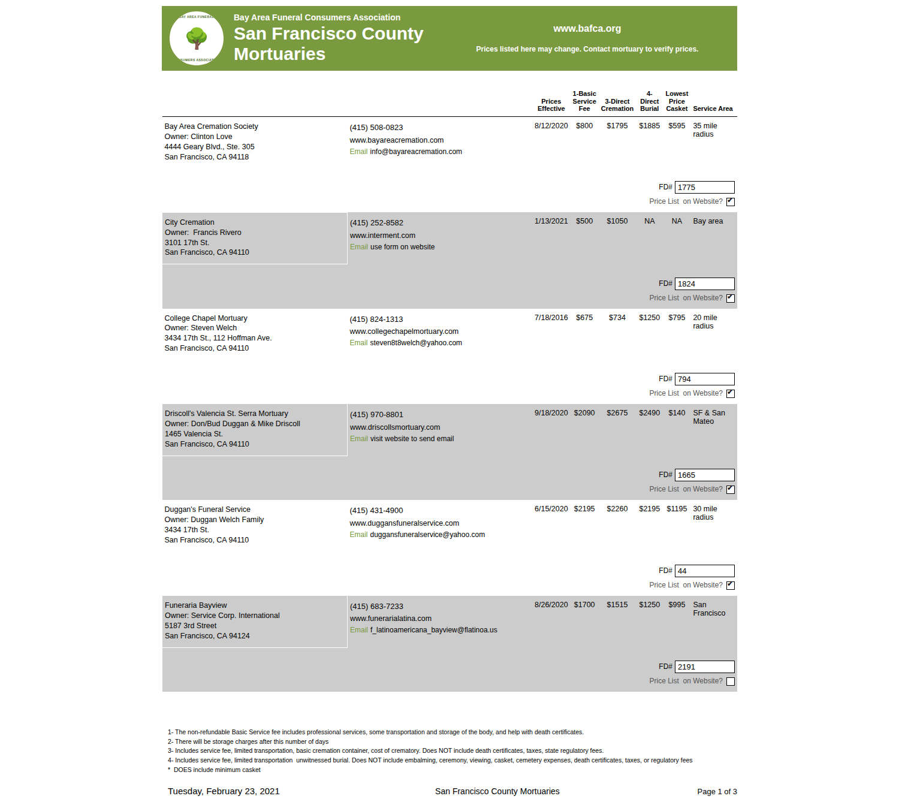BAY AREA FUNERAL
🌳
CONSUMERS ASSOCIATION
Bay Area Funeral Consumers Association
San Francisco County Mortuaries
www.bafca.org
Prices listed here may change. Contact mortuary to verify prices.
| | | Prices Effective | 1-Basic Service Fee | 3-Direct Cremation | 4-Direct Burial | Lowest Price Casket | Service Area |
| --- | --- | --- | --- | --- | --- | --- | --- |
| Bay Area Cremation Society Owner: Clinton Love 4444 Geary Blvd., Ste. 305 San Francisco, CA 94118 | (415) 508-0823 www.bayareacremation.com Email info@bayareacremation.com | 8/12/2020 | $800 | $1795 | $1885 | $595 | 35 mile radius |
| | | FD# 1775 Price List on Website? |
| City Cremation Owner: Francis Rivero 3101 17th St. San Francisco, CA 94110 | (415) 252-8582 www.interment.com Email use form on website | 1/13/2021 | $500 | $1050 | NA | NA | Bay area |
| | | FD# 1824 Price List on Website? |
| College Chapel Mortuary Owner: Steven Welch 3434 17th St., 112 Hoffman Ave. San Francisco, CA 94110 | (415) 824-1313 www.collegechapelmortuary.com Email steven8t8welch@yahoo.com | 7/18/2016 | $675 | $734 | $1250 | $795 | 20 mile radius |
| | | FD# 794 Price List on Website? |
| Driscoll's Valencia St. Serra Mortuary Owner: Don/Bud Duggan & Mike Driscoll 1465 Valencia St. San Francisco, CA 94110 | (415) 970-8801 www.driscollsmortuary.com Email visit website to send email | 9/18/2020 | $2090 | $2675 | $2490 | $140 | SF & San Mateo |
| | | FD# 1665 Price List on Website? |
| Duggan's Funeral Service Owner: Duggan Welch Family 3434 17th St. San Francisco, CA 94110 | (415) 431-4900 www.duggansfuneralservice.com Email duggansfuneralservice@yahoo.com | 6/15/2020 | $2195 | $2260 | $2195 | $1195 | 30 mile radius |
| | | FD# 44 Price List on Website? |
| Funeraria Bayview Owner: Service Corp. International 5187 3rd Street San Francisco, CA 94124 | (415) 683-7233 www.funerarialatina.com Email f_latinoamericana_bayview@flatinoa.us | 8/26/2020 | $1700 | $1515 | $1250 | $995 | San Francisco |
| | | FD# 2191 Price List on Website? |
1- The non-refundable Basic Service fee includes professional services, some transportation and storage of the body, and help with death certificates.
2- There will be storage charges after this number of days
3- Includes service fee, limited transportation, basic cremation container, cost of crematory. Does NOT include death certificates, taxes, state regulatory fees.
4- Includes service fee, limited transportation unwitnessed burial. Does NOT include embalming, ceremony, viewing, casket, cemetery expenses, death certificates, taxes, or regulatory fees
* DOES include minimum casket
Tuesday, February 23, 2021
San Francisco County Mortuaries
Page 1 of 3